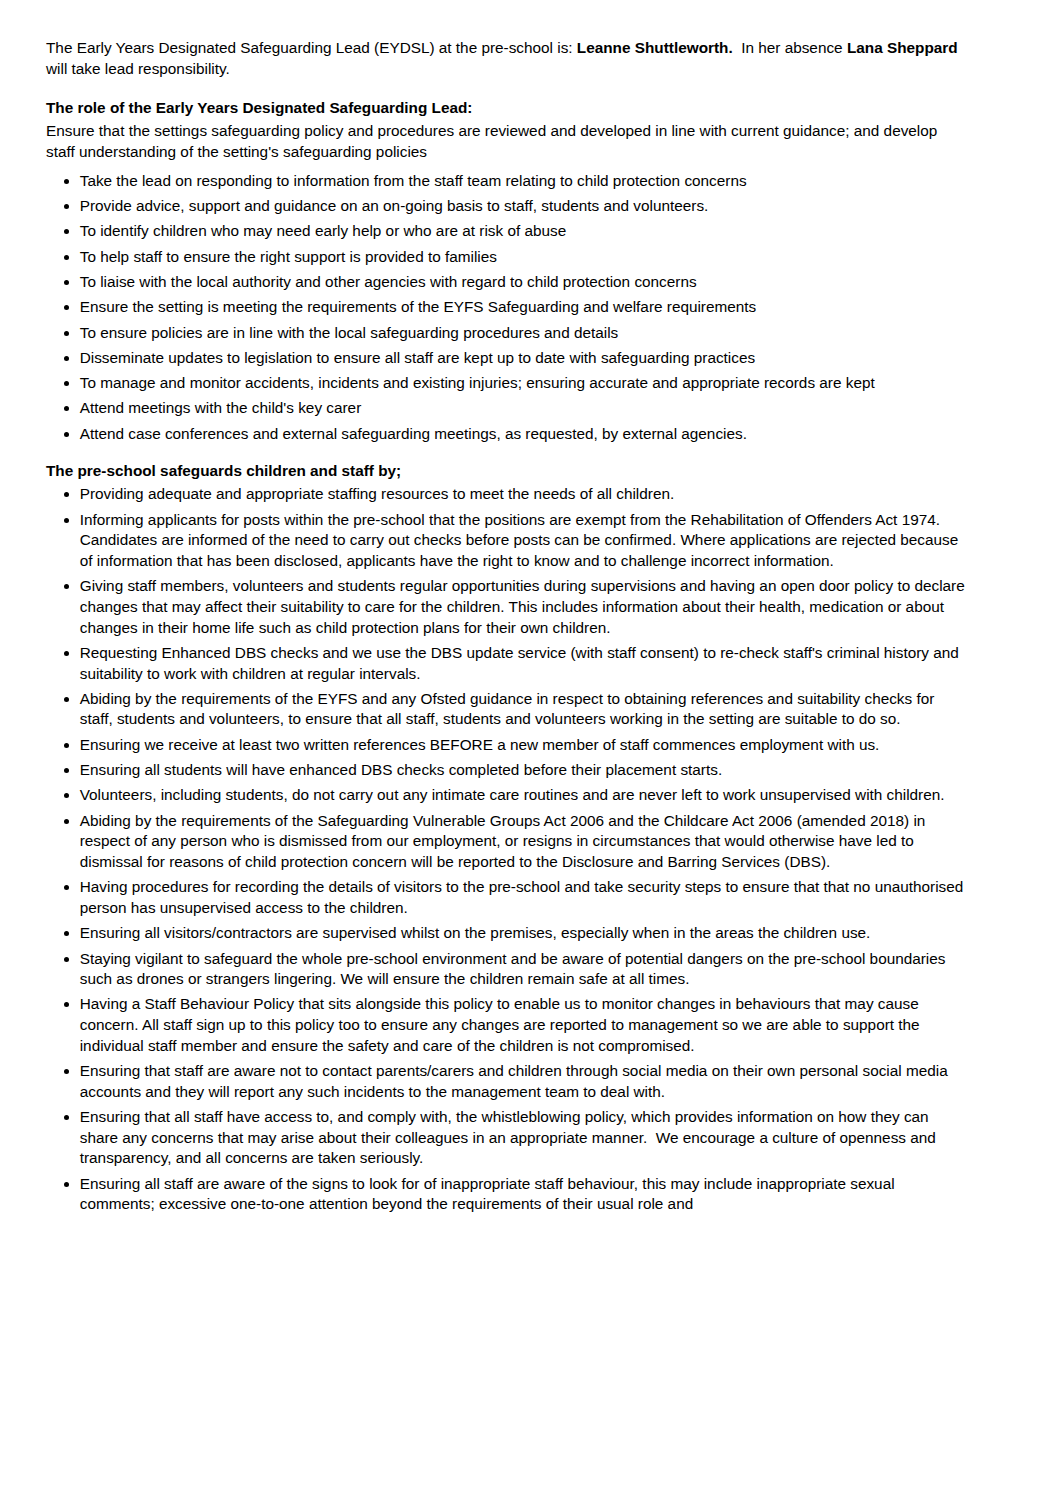The Early Years Designated Safeguarding Lead (EYDSL) at the pre-school is: Leanne Shuttleworth. In her absence Lana Sheppard will take lead responsibility.
The role of the Early Years Designated Safeguarding Lead:
Ensure that the settings safeguarding policy and procedures are reviewed and developed in line with current guidance; and develop staff understanding of the setting's safeguarding policies
Take the lead on responding to information from the staff team relating to child protection concerns
Provide advice, support and guidance on an on-going basis to staff, students and volunteers.
To identify children who may need early help or who are at risk of abuse
To help staff to ensure the right support is provided to families
To liaise with the local authority and other agencies with regard to child protection concerns
Ensure the setting is meeting the requirements of the EYFS Safeguarding and welfare requirements
To ensure policies are in line with the local safeguarding procedures and details
Disseminate updates to legislation to ensure all staff are kept up to date with safeguarding practices
To manage and monitor accidents, incidents and existing injuries; ensuring accurate and appropriate records are kept
Attend meetings with the child's key carer
Attend case conferences and external safeguarding meetings, as requested, by external agencies.
The pre-school safeguards children and staff by;
Providing adequate and appropriate staffing resources to meet the needs of all children.
Informing applicants for posts within the pre-school that the positions are exempt from the Rehabilitation of Offenders Act 1974. Candidates are informed of the need to carry out checks before posts can be confirmed. Where applications are rejected because of information that has been disclosed, applicants have the right to know and to challenge incorrect information.
Giving staff members, volunteers and students regular opportunities during supervisions and having an open door policy to declare changes that may affect their suitability to care for the children. This includes information about their health, medication or about changes in their home life such as child protection plans for their own children.
Requesting Enhanced DBS checks and we use the DBS update service (with staff consent) to re-check staff's criminal history and suitability to work with children at regular intervals.
Abiding by the requirements of the EYFS and any Ofsted guidance in respect to obtaining references and suitability checks for staff, students and volunteers, to ensure that all staff, students and volunteers working in the setting are suitable to do so.
Ensuring we receive at least two written references BEFORE a new member of staff commences employment with us.
Ensuring all students will have enhanced DBS checks completed before their placement starts.
Volunteers, including students, do not carry out any intimate care routines and are never left to work unsupervised with children.
Abiding by the requirements of the Safeguarding Vulnerable Groups Act 2006 and the Childcare Act 2006 (amended 2018) in respect of any person who is dismissed from our employment, or resigns in circumstances that would otherwise have led to dismissal for reasons of child protection concern will be reported to the Disclosure and Barring Services (DBS).
Having procedures for recording the details of visitors to the pre-school and take security steps to ensure that that no unauthorised person has unsupervised access to the children.
Ensuring all visitors/contractors are supervised whilst on the premises, especially when in the areas the children use.
Staying vigilant to safeguard the whole pre-school environment and be aware of potential dangers on the pre-school boundaries such as drones or strangers lingering. We will ensure the children remain safe at all times.
Having a Staff Behaviour Policy that sits alongside this policy to enable us to monitor changes in behaviours that may cause concern. All staff sign up to this policy too to ensure any changes are reported to management so we are able to support the individual staff member and ensure the safety and care of the children is not compromised.
Ensuring that staff are aware not to contact parents/carers and children through social media on their own personal social media accounts and they will report any such incidents to the management team to deal with.
Ensuring that all staff have access to, and comply with, the whistleblowing policy, which provides information on how they can share any concerns that may arise about their colleagues in an appropriate manner. We encourage a culture of openness and transparency, and all concerns are taken seriously.
Ensuring all staff are aware of the signs to look for of inappropriate staff behaviour, this may include inappropriate sexual comments; excessive one-to-one attention beyond the requirements of their usual role and